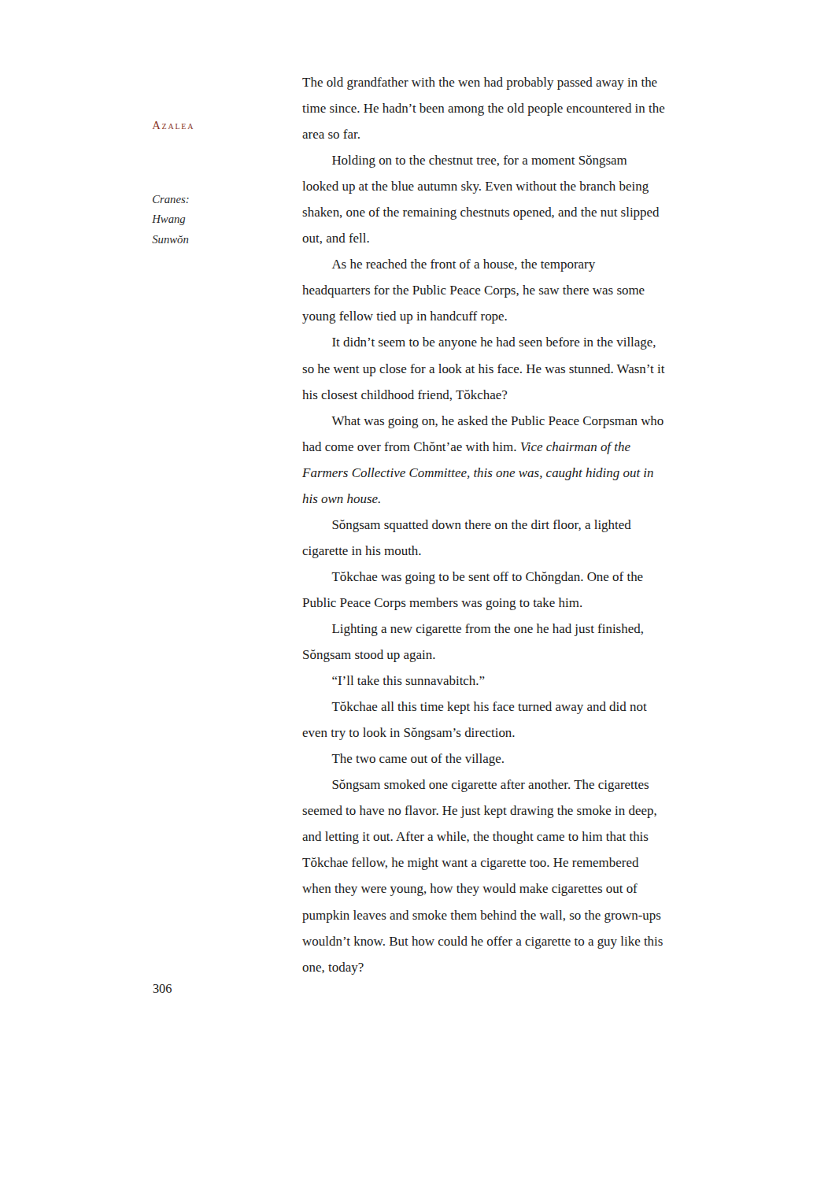Azalea
Cranes: Hwang Sunwŏn
The old grandfather with the wen had probably passed away in the time since. He hadn’t been among the old people encountered in the area so far.
Holding on to the chestnut tree, for a moment Sŏngsam looked up at the blue autumn sky. Even without the branch being shaken, one of the remaining chestnuts opened, and the nut slipped out, and fell.
As he reached the front of a house, the temporary headquarters for the Public Peace Corps, he saw there was some young fellow tied up in handcuff rope.
It didn’t seem to be anyone he had seen before in the village, so he went up close for a look at his face. He was stunned. Wasn’t it his closest childhood friend, Tŏkchae?
What was going on, he asked the Public Peace Corpsman who had come over from Chŏnt’ae with him. Vice chairman of the Farmers Collective Committee, this one was, caught hiding out in his own house.
Sŏngsam squatted down there on the dirt floor, a lighted cigarette in his mouth.
Tŏkchae was going to be sent off to Chŏngdan. One of the Public Peace Corps members was going to take him.
Lighting a new cigarette from the one he had just finished, Sŏngsam stood up again.
“I’ll take this sunnavabitch.”
Tŏkchae all this time kept his face turned away and did not even try to look in Sŏngsam’s direction.
The two came out of the village.
Sŏngsam smoked one cigarette after another. The cigarettes seemed to have no flavor. He just kept drawing the smoke in deep, and letting it out. After a while, the thought came to him that this Tŏkchae fellow, he might want a cigarette too. He remembered when they were young, how they would make cigarettes out of pumpkin leaves and smoke them behind the wall, so the grown-ups wouldn’t know. But how could he offer a cigarette to a guy like this one, today?
306